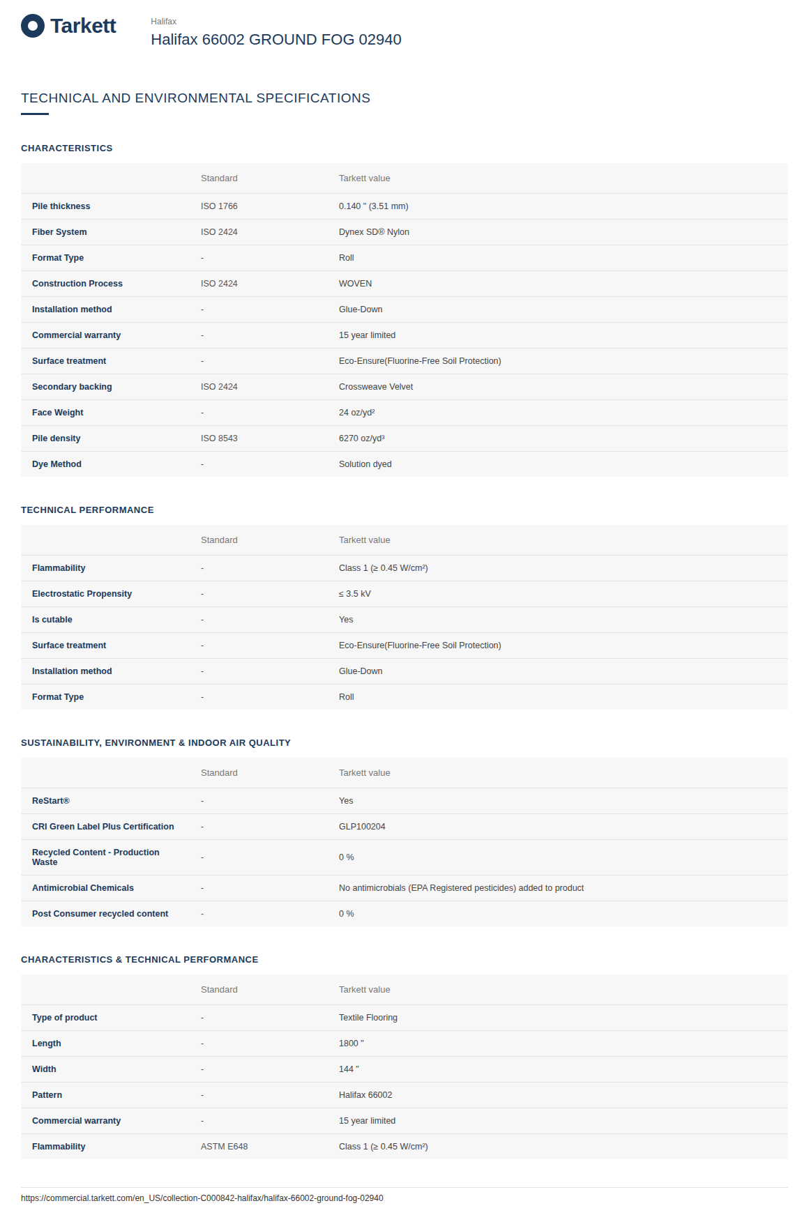Tarkett
Halifax
Halifax 66002 GROUND FOG 02940
TECHNICAL AND ENVIRONMENTAL SPECIFICATIONS
CHARACTERISTICS
| | Standard | Tarkett value |
| --- | --- | --- |
| Pile thickness | ISO 1766 | 0.140 " (3.51 mm) |
| Fiber System | ISO 2424 | Dynex SD® Nylon |
| Format Type | - | Roll |
| Construction Process | ISO 2424 | WOVEN |
| Installation method | - | Glue-Down |
| Commercial warranty | - | 15 year limited |
| Surface treatment | - | Eco-Ensure(Fluorine-Free Soil Protection) |
| Secondary backing | ISO 2424 | Crossweave Velvet |
| Face Weight | - | 24 oz/yd² |
| Pile density | ISO 8543 | 6270 oz/yd³ |
| Dye Method | - | Solution dyed |
TECHNICAL PERFORMANCE
| | Standard | Tarkett value |
| --- | --- | --- |
| Flammability | - | Class 1 (≥ 0.45 W/cm²) |
| Electrostatic Propensity | - | ≤ 3.5 kV |
| Is cutable | - | Yes |
| Surface treatment | - | Eco-Ensure(Fluorine-Free Soil Protection) |
| Installation method | - | Glue-Down |
| Format Type | - | Roll |
SUSTAINABILITY, ENVIRONMENT & INDOOR AIR QUALITY
| | Standard | Tarkett value |
| --- | --- | --- |
| ReStart® | - | Yes |
| CRI Green Label Plus Certification | - | GLP100204 |
| Recycled Content - Production Waste | - | 0 % |
| Antimicrobial Chemicals | - | No antimicrobials (EPA Registered pesticides) added to product |
| Post Consumer recycled content | - | 0 % |
CHARACTERISTICS & TECHNICAL PERFORMANCE
| | Standard | Tarkett value |
| --- | --- | --- |
| Type of product | - | Textile Flooring |
| Length | - | 1800 " |
| Width | - | 144 " |
| Pattern | - | Halifax 66002 |
| Commercial warranty | - | 15 year limited |
| Flammability | ASTM E648 | Class 1 (≥ 0.45 W/cm²) |
https://commercial.tarkett.com/en_US/collection-C000842-halifax/halifax-66002-ground-fog-02940